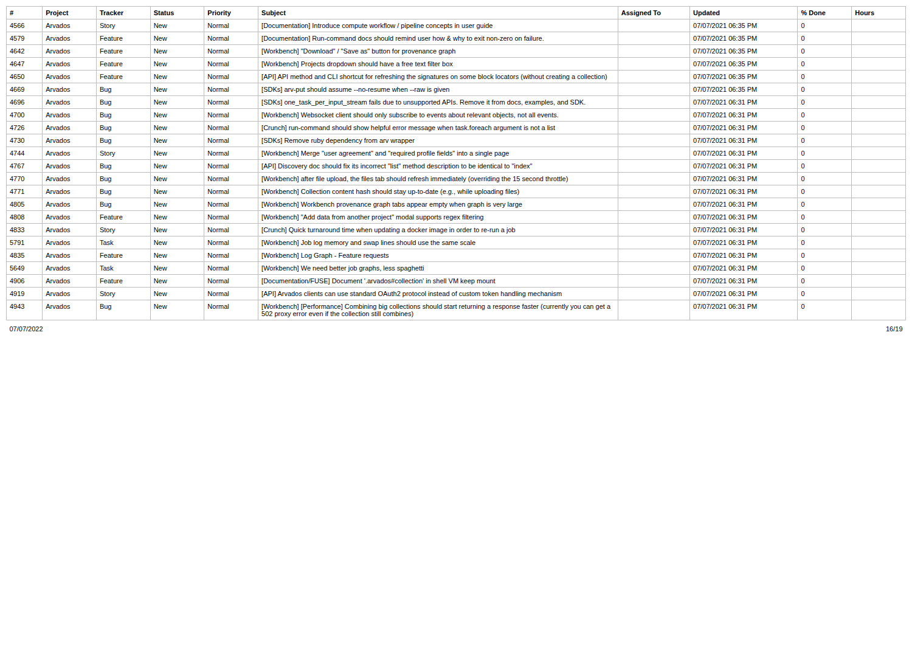| # | Project | Tracker | Status | Priority | Subject | Assigned To | Updated | % Done | Hours |
| --- | --- | --- | --- | --- | --- | --- | --- | --- | --- |
| 4566 | Arvados | Story | New | Normal | [Documentation] Introduce compute workflow / pipeline concepts in user guide | | 07/07/2021 06:35 PM | 0 | |
| 4579 | Arvados | Feature | New | Normal | [Documentation] Run-command docs should remind user how & why to exit non-zero on failure. | | 07/07/2021 06:35 PM | 0 | |
| 4642 | Arvados | Feature | New | Normal | [Workbench] "Download" / "Save as" button for provenance graph | | 07/07/2021 06:35 PM | 0 | |
| 4647 | Arvados | Feature | New | Normal | [Workbench] Projects dropdown should have a free text filter box | | 07/07/2021 06:35 PM | 0 | |
| 4650 | Arvados | Feature | New | Normal | [API] API method and CLI shortcut for refreshing the signatures on some block locators (without creating a collection) | | 07/07/2021 06:35 PM | 0 | |
| 4669 | Arvados | Bug | New | Normal | [SDKs] arv-put should assume --no-resume when --raw is given | | 07/07/2021 06:35 PM | 0 | |
| 4696 | Arvados | Bug | New | Normal | [SDKs] one_task_per_input_stream fails due to unsupported APIs. Remove it from docs, examples, and SDK. | | 07/07/2021 06:31 PM | 0 | |
| 4700 | Arvados | Bug | New | Normal | [Workbench] Websocket client should only subscribe to events about relevant objects, not all events. | | 07/07/2021 06:31 PM | 0 | |
| 4726 | Arvados | Bug | New | Normal | [Crunch] run-command should show helpful error message when task.foreach argument is not a list | | 07/07/2021 06:31 PM | 0 | |
| 4730 | Arvados | Bug | New | Normal | [SDKs] Remove ruby dependency from arv wrapper | | 07/07/2021 06:31 PM | 0 | |
| 4744 | Arvados | Story | New | Normal | [Workbench] Merge "user agreement" and "required profile fields" into a single page | | 07/07/2021 06:31 PM | 0 | |
| 4767 | Arvados | Bug | New | Normal | [API] Discovery doc should fix its incorrect "list" method description to be identical to "index" | | 07/07/2021 06:31 PM | 0 | |
| 4770 | Arvados | Bug | New | Normal | [Workbench] after file upload, the files tab should refresh immediately (overriding the 15 second throttle) | | 07/07/2021 06:31 PM | 0 | |
| 4771 | Arvados | Bug | New | Normal | [Workbench] Collection content hash should stay up-to-date (e.g., while uploading files) | | 07/07/2021 06:31 PM | 0 | |
| 4805 | Arvados | Bug | New | Normal | [Workbench] Workbench provenance graph tabs appear empty when graph is very large | | 07/07/2021 06:31 PM | 0 | |
| 4808 | Arvados | Feature | New | Normal | [Workbench] "Add data from another project" modal supports regex filtering | | 07/07/2021 06:31 PM | 0 | |
| 4833 | Arvados | Story | New | Normal | [Crunch] Quick turnaround time when updating a docker image in order to re-run a job | | 07/07/2021 06:31 PM | 0 | |
| 5791 | Arvados | Task | New | Normal | [Workbench] Job log memory and swap lines should use the same scale | | 07/07/2021 06:31 PM | 0 | |
| 4835 | Arvados | Feature | New | Normal | [Workbench] Log Graph - Feature requests | | 07/07/2021 06:31 PM | 0 | |
| 5649 | Arvados | Task | New | Normal | [Workbench] We need better job graphs, less spaghetti | | 07/07/2021 06:31 PM | 0 | |
| 4906 | Arvados | Feature | New | Normal | [Documentation/FUSE] Document '.arvados#collection' in shell VM keep mount | | 07/07/2021 06:31 PM | 0 | |
| 4919 | Arvados | Story | New | Normal | [API] Arvados clients can use standard OAuth2 protocol instead of custom token handling mechanism | | 07/07/2021 06:31 PM | 0 | |
| 4943 | Arvados | Bug | New | Normal | [Workbench] [Performance] Combining big collections should start returning a response faster (currently you can get a 502 proxy error even if the collection still combines) | | 07/07/2021 06:31 PM | 0 | |
| 07/07/2022 | 16/19 |